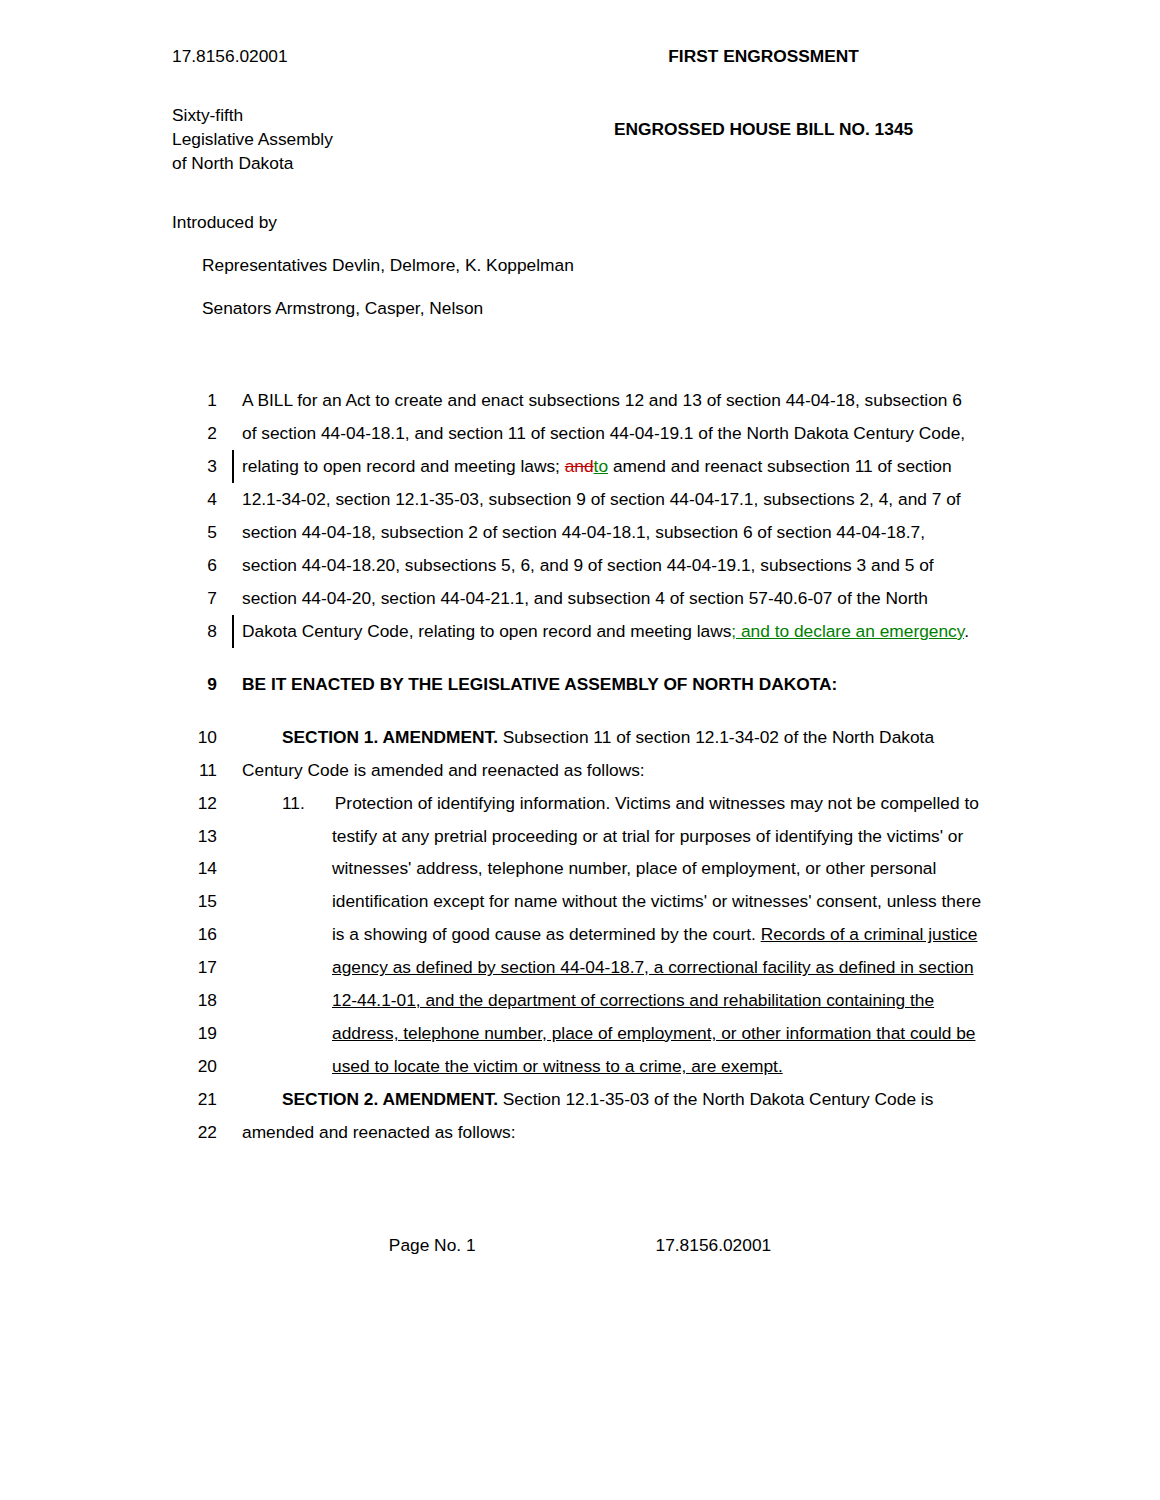17.8156.02001
Sixty-fifth
Legislative Assembly
of North Dakota
FIRST ENGROSSMENT
ENGROSSED HOUSE BILL NO. 1345
Introduced by
Representatives Devlin, Delmore, K. Koppelman
Senators Armstrong, Casper, Nelson
1
A BILL for an Act to create and enact subsections 12 and 13 of section 44-04-18, subsection 6
2
of section 44-04-18.1, and section 11 of section 44-04-19.1 of the North Dakota Century Code,
3
relating to open record and meeting laws; and to amend and reenact subsection 11 of section
4
12.1-34-02, section 12.1-35-03, subsection 9 of section 44-04-17.1, subsections 2, 4, and 7 of
5
section 44-04-18, subsection 2 of section 44-04-18.1, subsection 6 of section 44-04-18.7,
6
section 44-04-18.20, subsections 5, 6, and 9 of section 44-04-19.1, subsections 3 and 5 of
7
section 44-04-20, section 44-04-21.1, and subsection 4 of section 57-40.6-07 of the North
8
Dakota Century Code, relating to open record and meeting laws; and to declare an emergency.
9
BE IT ENACTED BY THE LEGISLATIVE ASSEMBLY OF NORTH DAKOTA:
10
SECTION 1. AMENDMENT. Subsection 11 of section 12.1-34-02 of the North Dakota
11
Century Code is amended and reenacted as follows:
12
11. Protection of identifying information. Victims and witnesses may not be compelled to
13
testify at any pretrial proceeding or at trial for purposes of identifying the victims' or
14
witnesses' address, telephone number, place of employment, or other personal
15
identification except for name without the victims' or witnesses' consent, unless there
16
is a showing of good cause as determined by the court. Records of a criminal justice
17
agency as defined by section 44-04-18.7, a correctional facility as defined in section
18
12-44.1-01, and the department of corrections and rehabilitation containing the
19
address, telephone number, place of employment, or other information that could be
20
used to locate the victim or witness to a crime, are exempt.
21
SECTION 2. AMENDMENT. Section 12.1-35-03 of the North Dakota Century Code is
22
amended and reenacted as follows:
Page No. 1
17.8156.02001